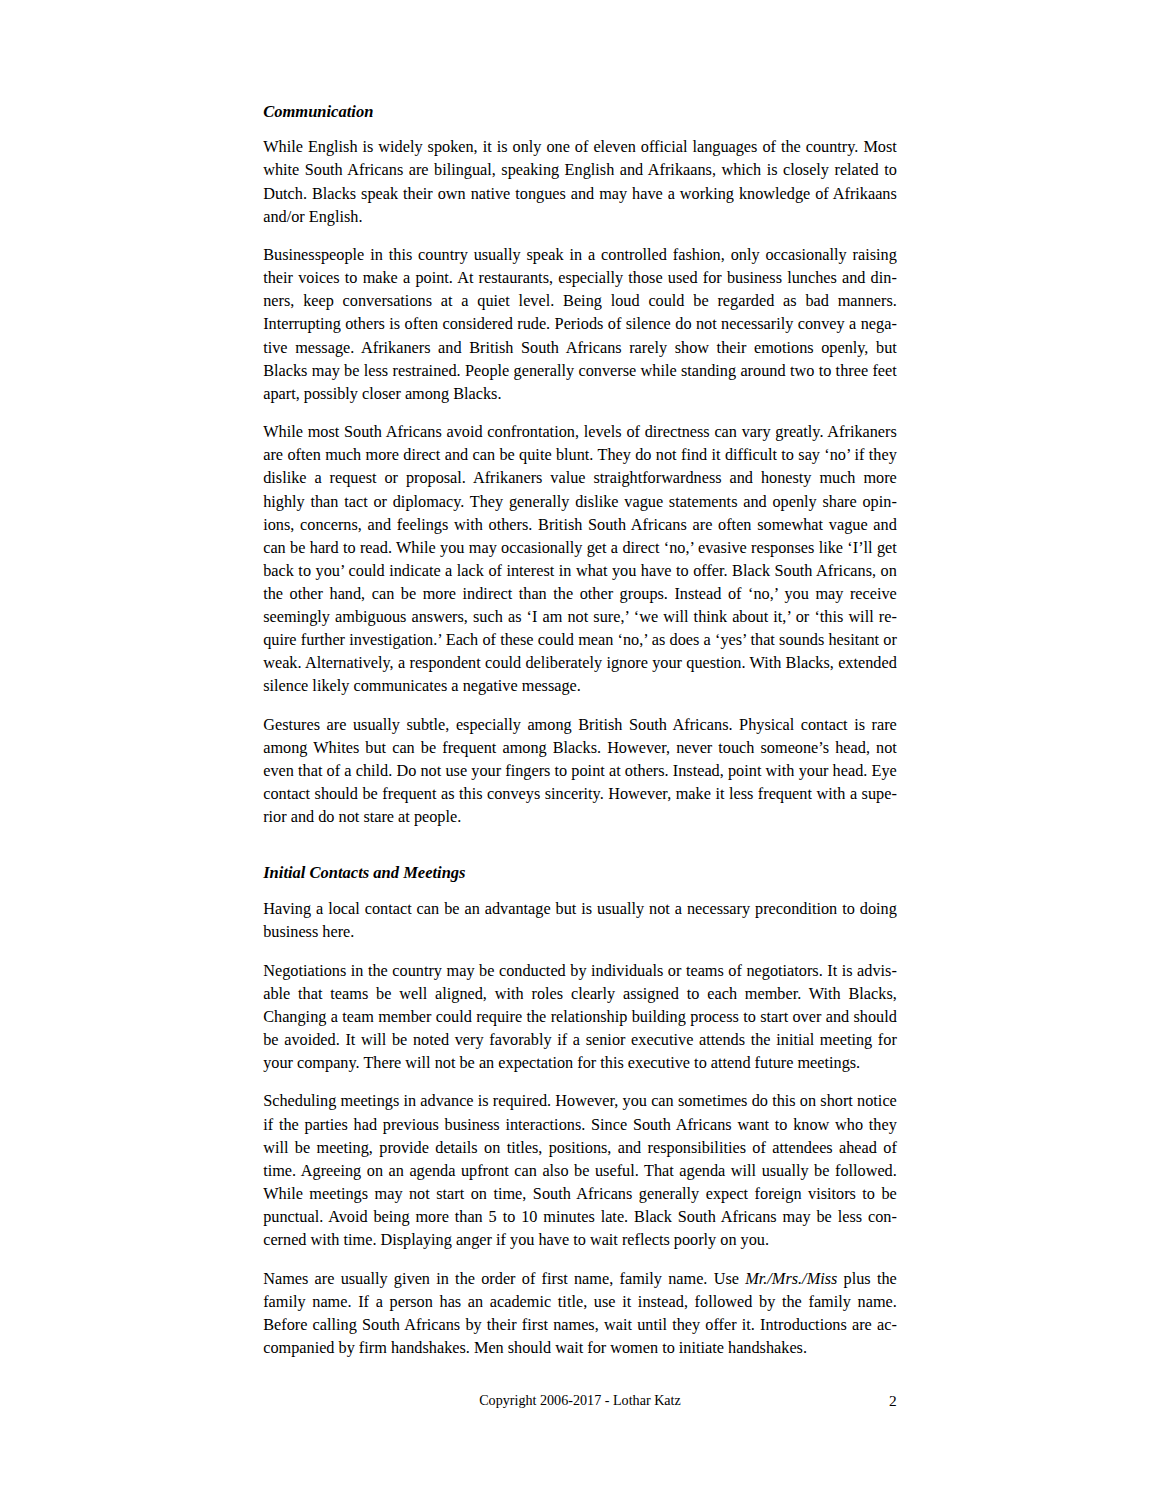Communication
While English is widely spoken, it is only one of eleven official languages of the country. Most white South Africans are bilingual, speaking English and Afrikaans, which is closely related to Dutch. Blacks speak their own native tongues and may have a working knowledge of Afrikaans and/or English.
Businesspeople in this country usually speak in a controlled fashion, only occasionally raising their voices to make a point. At restaurants, especially those used for business lunches and dinners, keep conversations at a quiet level. Being loud could be regarded as bad manners. Interrupting others is often considered rude. Periods of silence do not necessarily convey a negative message. Afrikaners and British South Africans rarely show their emotions openly, but Blacks may be less restrained. People generally converse while standing around two to three feet apart, possibly closer among Blacks.
While most South Africans avoid confrontation, levels of directness can vary greatly. Afrikaners are often much more direct and can be quite blunt. They do not find it difficult to say ‘no’ if they dislike a request or proposal. Afrikaners value straightforwardness and honesty much more highly than tact or diplomacy. They generally dislike vague statements and openly share opinions, concerns, and feelings with others. British South Africans are often somewhat vague and can be hard to read. While you may occasionally get a direct ‘no,’ evasive responses like ‘I’ll get back to you’ could indicate a lack of interest in what you have to offer. Black South Africans, on the other hand, can be more indirect than the other groups. Instead of ‘no,’ you may receive seemingly ambiguous answers, such as ‘I am not sure,’ ‘we will think about it,’ or ‘this will require further investigation.’ Each of these could mean ‘no,’ as does a ‘yes’ that sounds hesitant or weak. Alternatively, a respondent could deliberately ignore your question. With Blacks, extended silence likely communicates a negative message.
Gestures are usually subtle, especially among British South Africans. Physical contact is rare among Whites but can be frequent among Blacks. However, never touch someone’s head, not even that of a child. Do not use your fingers to point at others. Instead, point with your head. Eye contact should be frequent as this conveys sincerity. However, make it less frequent with a superior and do not stare at people.
Initial Contacts and Meetings
Having a local contact can be an advantage but is usually not a necessary precondition to doing business here.
Negotiations in the country may be conducted by individuals or teams of negotiators. It is advisable that teams be well aligned, with roles clearly assigned to each member. With Blacks, Changing a team member could require the relationship building process to start over and should be avoided. It will be noted very favorably if a senior executive attends the initial meeting for your company. There will not be an expectation for this executive to attend future meetings.
Scheduling meetings in advance is required. However, you can sometimes do this on short notice if the parties had previous business interactions. Since South Africans want to know who they will be meeting, provide details on titles, positions, and responsibilities of attendees ahead of time. Agreeing on an agenda upfront can also be useful. That agenda will usually be followed. While meetings may not start on time, South Africans generally expect foreign visitors to be punctual. Avoid being more than 5 to 10 minutes late. Black South Africans may be less concerned with time. Displaying anger if you have to wait reflects poorly on you.
Names are usually given in the order of first name, family name. Use Mr./Mrs./Miss plus the family name. If a person has an academic title, use it instead, followed by the family name. Before calling South Africans by their first names, wait until they offer it. Introductions are accompanied by firm handshakes. Men should wait for women to initiate handshakes.
Copyright 2006-2017 - Lothar Katz 2